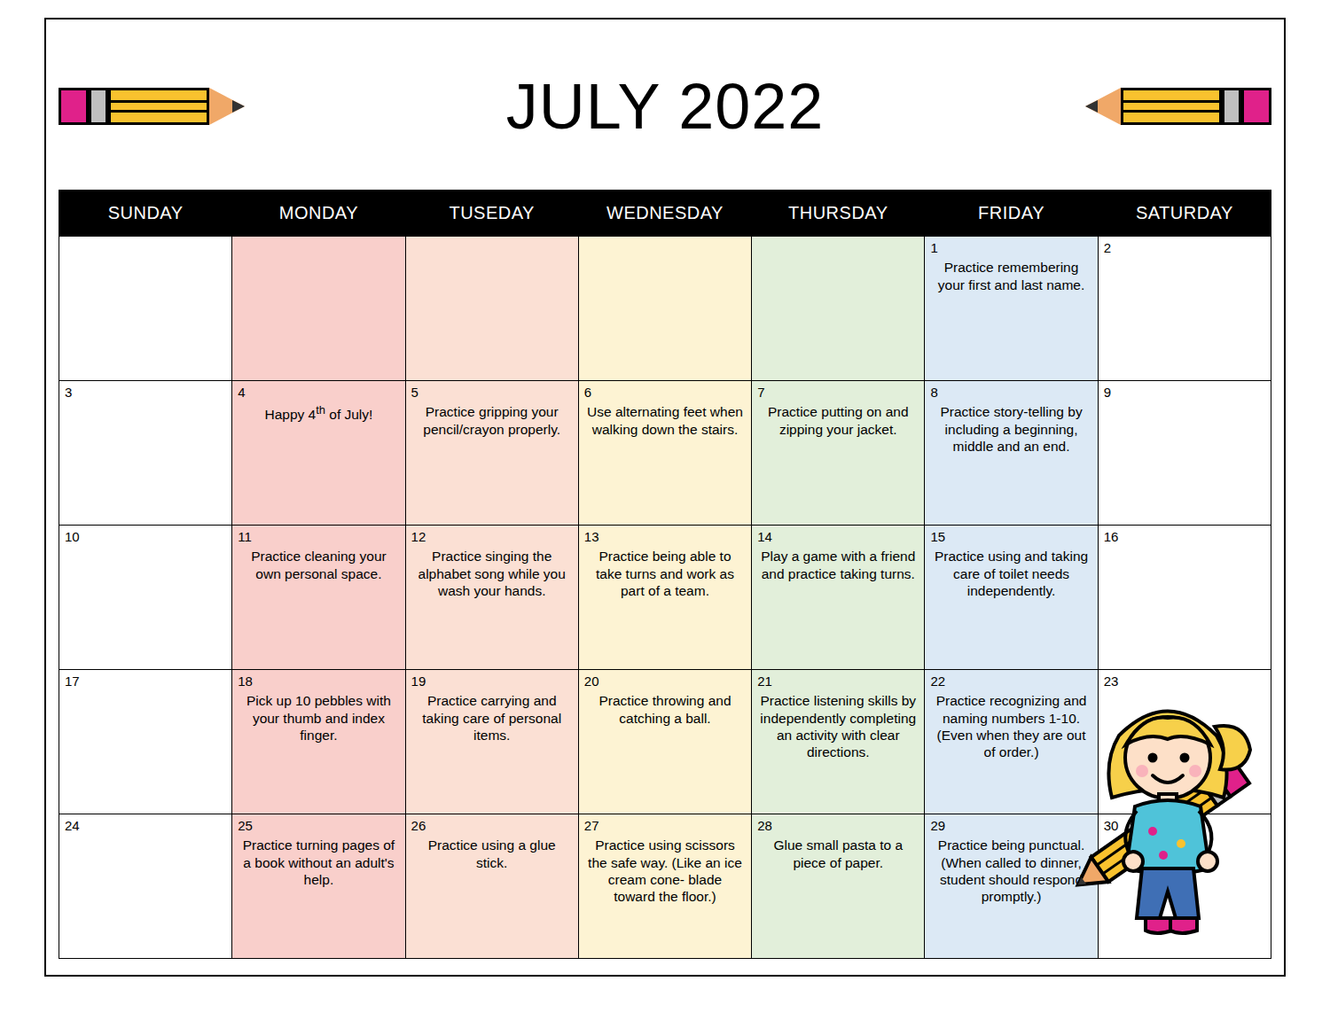JULY 2022
| SUNDAY | MONDAY | TUSEDAY | WEDNESDAY | THURSDAY | FRIDAY | SATURDAY |
| --- | --- | --- | --- | --- | --- | --- |
| | | | | | 1 Practice remembering your first and last name. | 2 |
| 3 | 4 Happy 4 th of July! | 5 Practice gripping your pencil/crayon properly. | 6 Use alternating feet when walking down the stairs. | 7 Practice putting on and zipping your jacket. | 8 Practice story-telling by including a beginning, middle and an end. | 9 |
| 10 | 11 Practice cleaning your own personal space. | 12 Practice singing the alphabet song while you wash your hands. | 13 Practice being able to take turns and work as part of a team. | 14 Play a game with a friend and practice taking turns. | 15 Practice using and taking care of toilet needs independently. | 16 |
| 17 | 18 Pick up 10 pebbles with your thumb and index finger. | 19 Practice carrying and taking care of personal items. | 20 Practice throwing and catching a ball. | 21 Practice listening skills by independently completing an activity with clear directions. | 22 Practice recognizing and naming numbers 1-10. (Even when they are out of order.) | 23 |
| 24 | 25 Practice turning pages of a book without an adult's help. | 26 Practice using a glue stick. | 27 Practice using scissors the safe way. (Like an ice cream cone- blade toward the floor.) | 28 Glue small pasta to a piece of paper. | 29 Practice being punctual. (When called to dinner, student should respond promptly.) | 30 |